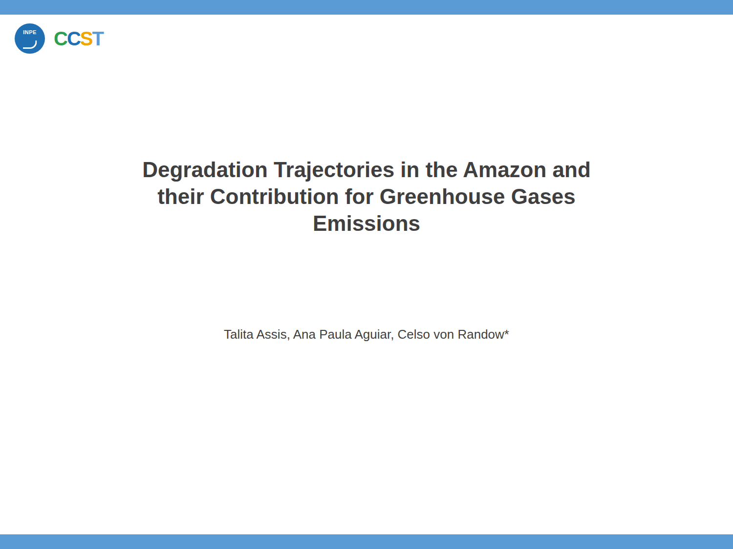CCST
Degradation Trajectories in the Amazon and their Contribution for Greenhouse Gases Emissions
Talita Assis, Ana Paula Aguiar, Celso von Randow*